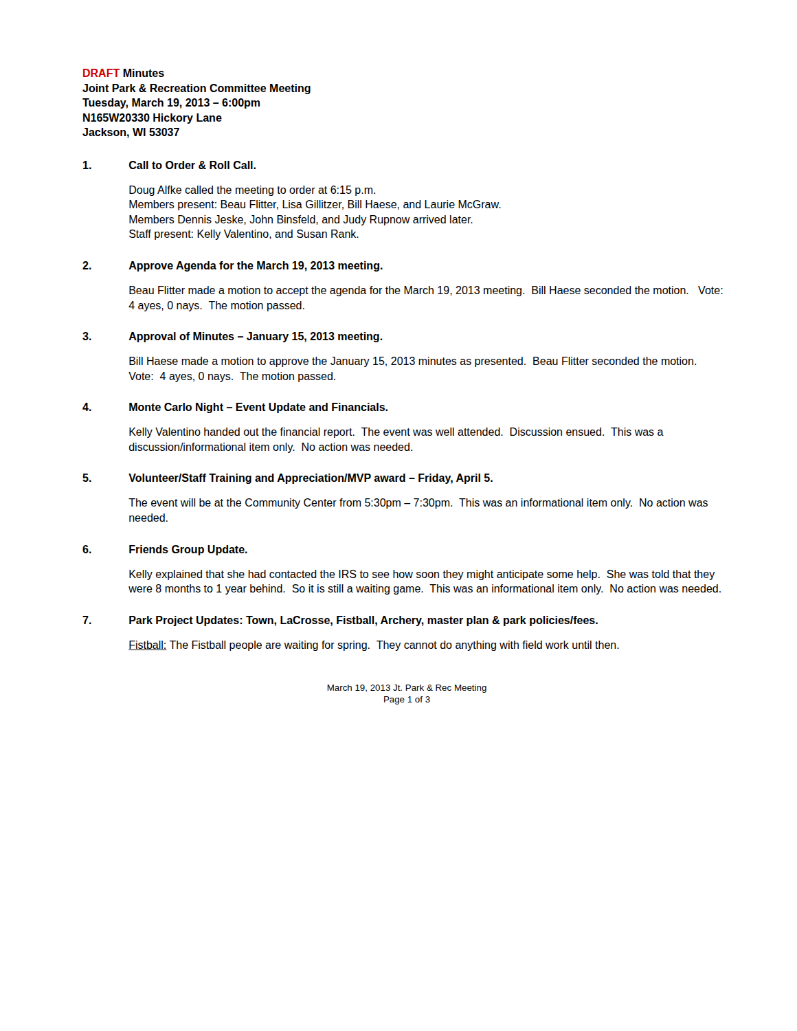DRAFT Minutes
Joint Park & Recreation Committee Meeting
Tuesday, March 19, 2013 – 6:00pm
N165W20330 Hickory Lane
Jackson, WI 53037
1. Call to Order & Roll Call.
Doug Alfke called the meeting to order at 6:15 p.m.
Members present: Beau Flitter, Lisa Gillitzer, Bill Haese, and Laurie McGraw.
Members Dennis Jeske, John Binsfeld, and Judy Rupnow arrived later.
Staff present: Kelly Valentino, and Susan Rank.
2. Approve Agenda for the March 19, 2013 meeting.
Beau Flitter made a motion to accept the agenda for the March 19, 2013 meeting. Bill Haese seconded the motion. Vote: 4 ayes, 0 nays. The motion passed.
3. Approval of Minutes – January 15, 2013 meeting.
Bill Haese made a motion to approve the January 15, 2013 minutes as presented. Beau Flitter seconded the motion. Vote: 4 ayes, 0 nays. The motion passed.
4. Monte Carlo Night – Event Update and Financials.
Kelly Valentino handed out the financial report. The event was well attended. Discussion ensued. This was a discussion/informational item only. No action was needed.
5. Volunteer/Staff Training and Appreciation/MVP award – Friday, April 5.
The event will be at the Community Center from 5:30pm – 7:30pm. This was an informational item only. No action was needed.
6. Friends Group Update.
Kelly explained that she had contacted the IRS to see how soon they might anticipate some help. She was told that they were 8 months to 1 year behind. So it is still a waiting game. This was an informational item only. No action was needed.
7. Park Project Updates: Town, LaCrosse, Fistball, Archery, master plan & park policies/fees.
Fistball: The Fistball people are waiting for spring. They cannot do anything with field work until then.
March 19, 2013 Jt. Park & Rec Meeting
Page 1 of 3